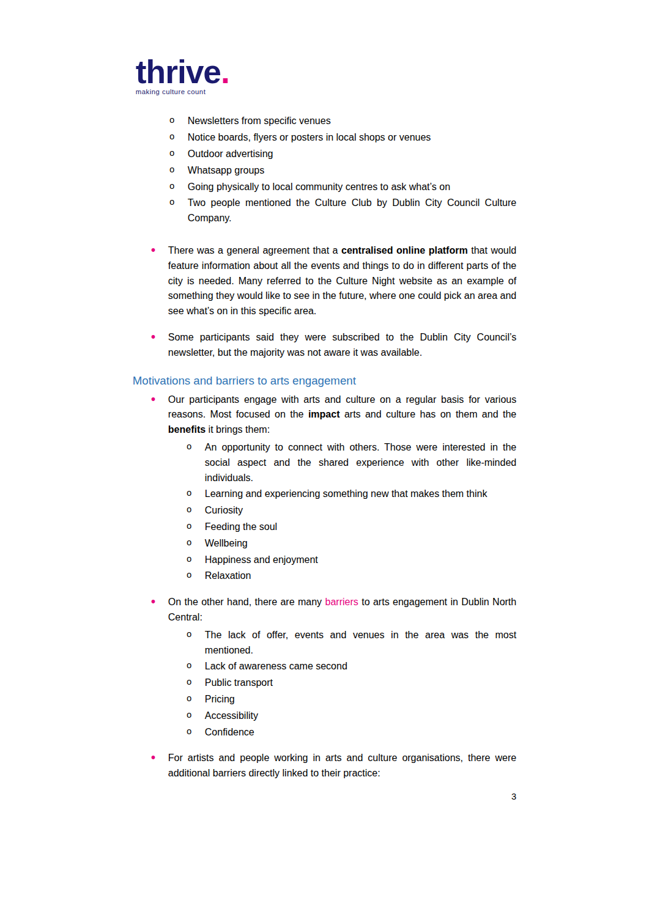thrive.
making culture count
Newsletters from specific venues
Notice boards, flyers or posters in local shops or venues
Outdoor advertising
Whatsapp groups
Going physically to local community centres to ask what’s on
Two people mentioned the Culture Club by Dublin City Council Culture Company.
There was a general agreement that a centralised online platform that would feature information about all the events and things to do in different parts of the city is needed. Many referred to the Culture Night website as an example of something they would like to see in the future, where one could pick an area and see what’s on in this specific area.
Some participants said they were subscribed to the Dublin City Council’s newsletter, but the majority was not aware it was available.
Motivations and barriers to arts engagement
Our participants engage with arts and culture on a regular basis for various reasons. Most focused on the impact arts and culture has on them and the benefits it brings them:
An opportunity to connect with others. Those were interested in the social aspect and the shared experience with other like-minded individuals.
Learning and experiencing something new that makes them think
Curiosity
Feeding the soul
Wellbeing
Happiness and enjoyment
Relaxation
On the other hand, there are many barriers to arts engagement in Dublin North Central:
The lack of offer, events and venues in the area was the most mentioned.
Lack of awareness came second
Public transport
Pricing
Accessibility
Confidence
For artists and people working in arts and culture organisations, there were additional barriers directly linked to their practice:
3